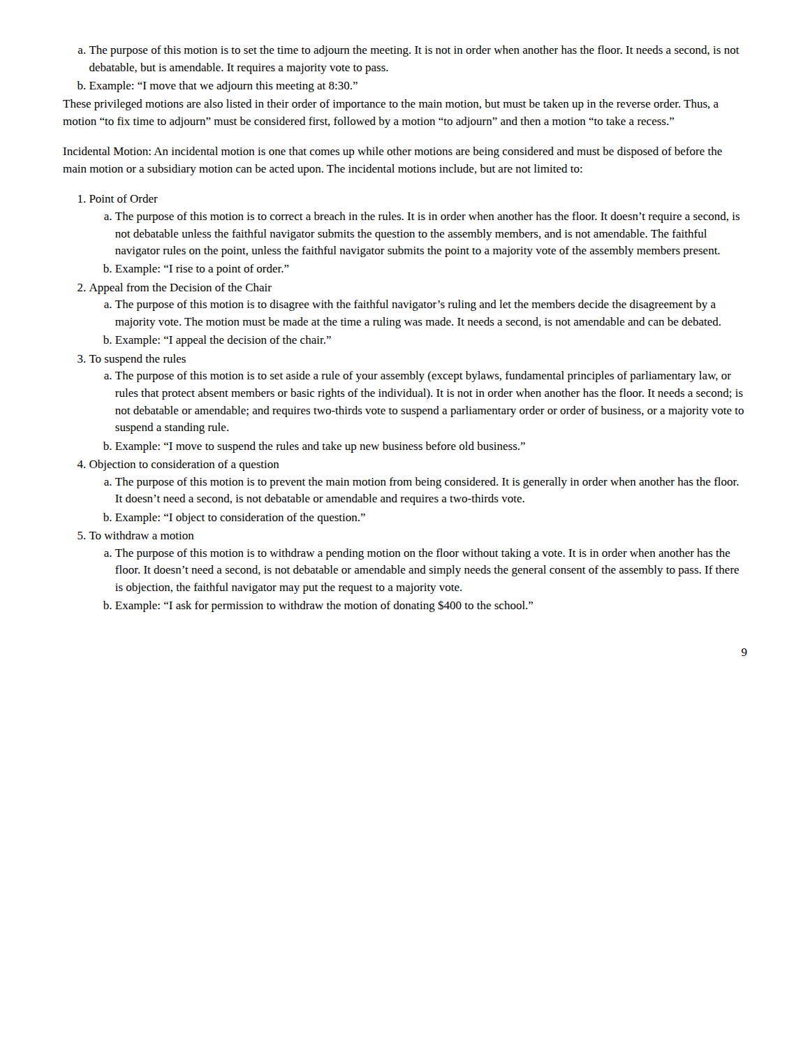The purpose of this motion is to set the time to adjourn the meeting. It is not in order when another has the floor. It needs a second, is not debatable, but is amendable. It requires a majority vote to pass.
Example: “I move that we adjourn this meeting at 8:30.”
These privileged motions are also listed in their order of importance to the main motion, but must be taken up in the reverse order. Thus, a motion “to fix time to adjourn” must be considered first, followed by a motion “to adjourn” and then a motion “to take a recess.”
Incidental Motion: An incidental motion is one that comes up while other motions are being considered and must be disposed of before the main motion or a subsidiary motion can be acted upon. The incidental motions include, but are not limited to:
Point of Order
The purpose of this motion is to correct a breach in the rules. It is in order when another has the floor. It doesn’t require a second, is not debatable unless the faithful navigator submits the question to the assembly members, and is not amendable. The faithful navigator rules on the point, unless the faithful navigator submits the point to a majority vote of the assembly members present.
Example: “I rise to a point of order.”
Appeal from the Decision of the Chair
The purpose of this motion is to disagree with the faithful navigator’s ruling and let the members decide the disagreement by a majority vote. The motion must be made at the time a ruling was made. It needs a second, is not amendable and can be debated.
Example: “I appeal the decision of the chair.”
To suspend the rules
The purpose of this motion is to set aside a rule of your assembly (except bylaws, fundamental principles of parliamentary law, or rules that protect absent members or basic rights of the individual). It is not in order when another has the floor. It needs a second; is not debatable or amendable; and requires two-thirds vote to suspend a parliamentary order or order of business, or a majority vote to suspend a standing rule.
Example: “I move to suspend the rules and take up new business before old business.”
Objection to consideration of a question
The purpose of this motion is to prevent the main motion from being considered. It is generally in order when another has the floor. It doesn’t need a second, is not debatable or amendable and requires a two-thirds vote.
Example: “I object to consideration of the question.”
To withdraw a motion
The purpose of this motion is to withdraw a pending motion on the floor without taking a vote. It is in order when another has the floor. It doesn’t need a second, is not debatable or amendable and simply needs the general consent of the assembly to pass. If there is objection, the faithful navigator may put the request to a majority vote.
Example: “I ask for permission to withdraw the motion of donating $400 to the school.”
9